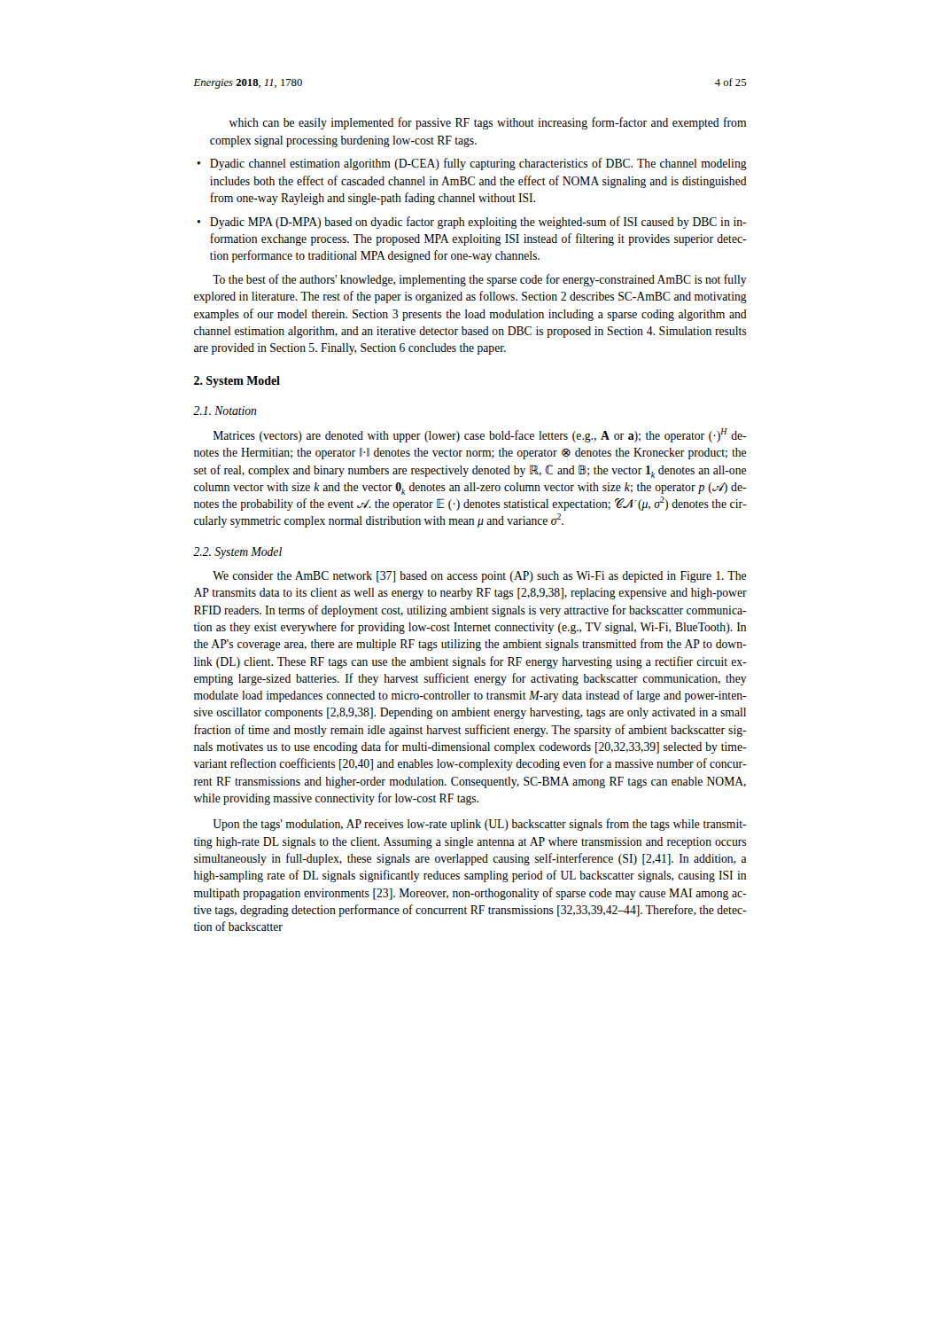Energies 2018, 11, 1780
4 of 25
which can be easily implemented for passive RF tags without increasing form-factor and exempted from complex signal processing burdening low-cost RF tags.
Dyadic channel estimation algorithm (D-CEA) fully capturing characteristics of DBC. The channel modeling includes both the effect of cascaded channel in AmBC and the effect of NOMA signaling and is distinguished from one-way Rayleigh and single-path fading channel without ISI.
Dyadic MPA (D-MPA) based on dyadic factor graph exploiting the weighted-sum of ISI caused by DBC in information exchange process. The proposed MPA exploiting ISI instead of filtering it provides superior detection performance to traditional MPA designed for one-way channels.
To the best of the authors' knowledge, implementing the sparse code for energy-constrained AmBC is not fully explored in literature. The rest of the paper is organized as follows. Section 2 describes SC-AmBC and motivating examples of our model therein. Section 3 presents the load modulation including a sparse coding algorithm and channel estimation algorithm, and an iterative detector based on DBC is proposed in Section 4. Simulation results are provided in Section 5. Finally, Section 6 concludes the paper.
2. System Model
2.1. Notation
Matrices (vectors) are denoted with upper (lower) case bold-face letters (e.g., A or a); the operator (·)H denotes the Hermitian; the operator ‖·‖ denotes the vector norm; the operator ⊗ denotes the Kronecker product; the set of real, complex and binary numbers are respectively denoted by ℝ, ℂ and 𝔹; the vector 1k denotes an all-one column vector with size k and the vector 0k denotes an all-zero column vector with size k; the operator p (𝒜) denotes the probability of the event 𝒜. the operator 𝔼 (·) denotes statistical expectation; 𝒞𝒩 (μ, σ2) denotes the circularly symmetric complex normal distribution with mean μ and variance σ2.
2.2. System Model
We consider the AmBC network [37] based on access point (AP) such as Wi-Fi as depicted in Figure 1. The AP transmits data to its client as well as energy to nearby RF tags [2,8,9,38], replacing expensive and high-power RFID readers. In terms of deployment cost, utilizing ambient signals is very attractive for backscatter communication as they exist everywhere for providing low-cost Internet connectivity (e.g., TV signal, Wi-Fi, BlueTooth). In the AP's coverage area, there are multiple RF tags utilizing the ambient signals transmitted from the AP to downlink (DL) client. These RF tags can use the ambient signals for RF energy harvesting using a rectifier circuit exempting large-sized batteries. If they harvest sufficient energy for activating backscatter communication, they modulate load impedances connected to micro-controller to transmit M-ary data instead of large and power-intensive oscillator components [2,8,9,38]. Depending on ambient energy harvesting, tags are only activated in a small fraction of time and mostly remain idle against harvest sufficient energy. The sparsity of ambient backscatter signals motivates us to use encoding data for multi-dimensional complex codewords [20,32,33,39] selected by time-variant reflection coefficients [20,40] and enables low-complexity decoding even for a massive number of concurrent RF transmissions and higher-order modulation. Consequently, SC-BMA among RF tags can enable NOMA, while providing massive connectivity for low-cost RF tags.
Upon the tags' modulation, AP receives low-rate uplink (UL) backscatter signals from the tags while transmitting high-rate DL signals to the client. Assuming a single antenna at AP where transmission and reception occurs simultaneously in full-duplex, these signals are overlapped causing self-interference (SI) [2,41]. In addition, a high-sampling rate of DL signals significantly reduces sampling period of UL backscatter signals, causing ISI in multipath propagation environments [23]. Moreover, non-orthogonality of sparse code may cause MAI among active tags, degrading detection performance of concurrent RF transmissions [32,33,39,42–44]. Therefore, the detection of backscatter